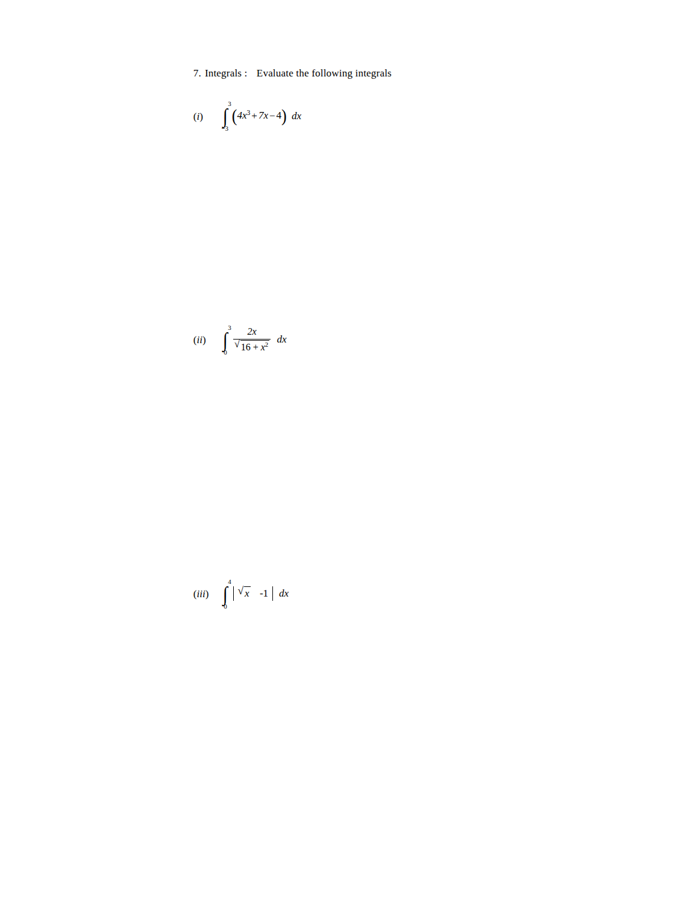7. Integrals : Evaluate the following integrals
(i) 3 ∫ −3 (4x3+7x−4) dx
(ii) 3 ∫ 0 2x 16 + x2 dx
(iii) 4 ∫ 0 x -1 dx